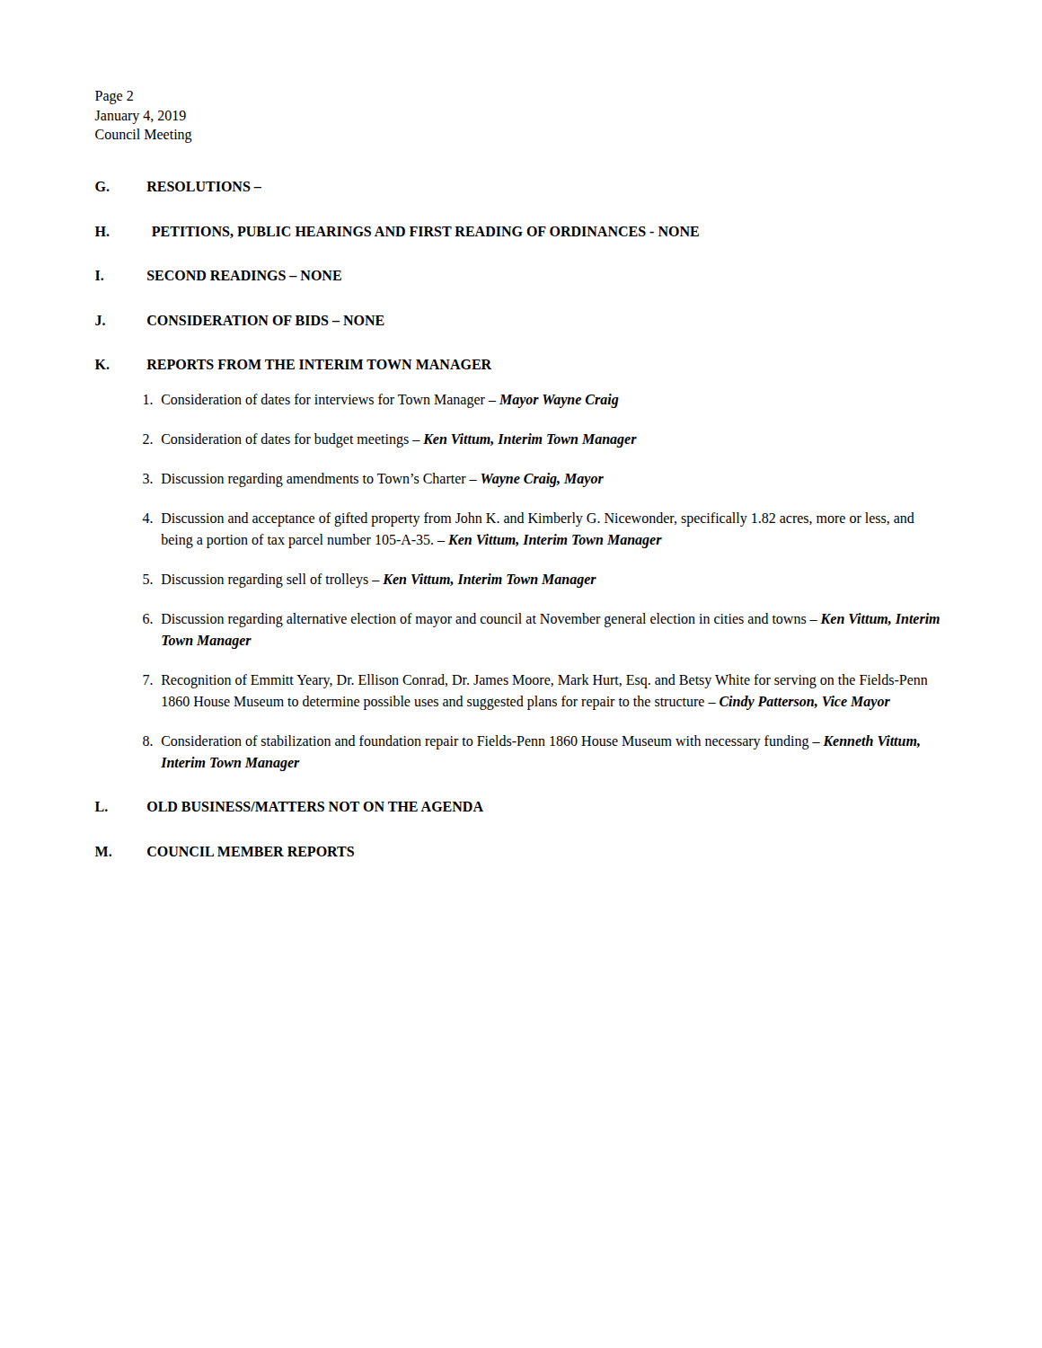Page 2
January 4, 2019
Council Meeting
G. RESOLUTIONS –
H. PETITIONS, PUBLIC HEARINGS AND FIRST READING OF ORDINANCES - NONE
I. SECOND READINGS – NONE
J. CONSIDERATION OF BIDS – NONE
K. REPORTS FROM THE INTERIM TOWN MANAGER
Consideration of dates for interviews for Town Manager – Mayor Wayne Craig
Consideration of dates for budget meetings – Ken Vittum, Interim Town Manager
Discussion regarding amendments to Town’s Charter – Wayne Craig, Mayor
Discussion and acceptance of gifted property from John K. and Kimberly G. Nicewonder, specifically 1.82 acres, more or less, and being a portion of tax parcel number 105-A-35. – Ken Vittum, Interim Town Manager
Discussion regarding sell of trolleys – Ken Vittum, Interim Town Manager
Discussion regarding alternative election of mayor and council at November general election in cities and towns – Ken Vittum, Interim Town Manager
Recognition of Emmitt Yeary, Dr. Ellison Conrad, Dr. James Moore, Mark Hurt, Esq. and Betsy White for serving on the Fields-Penn 1860 House Museum to determine possible uses and suggested plans for repair to the structure – Cindy Patterson, Vice Mayor
Consideration of stabilization and foundation repair to Fields-Penn 1860 House Museum with necessary funding – Kenneth Vittum, Interim Town Manager
L. OLD BUSINESS/MATTERS NOT ON THE AGENDA
M. COUNCIL MEMBER REPORTS